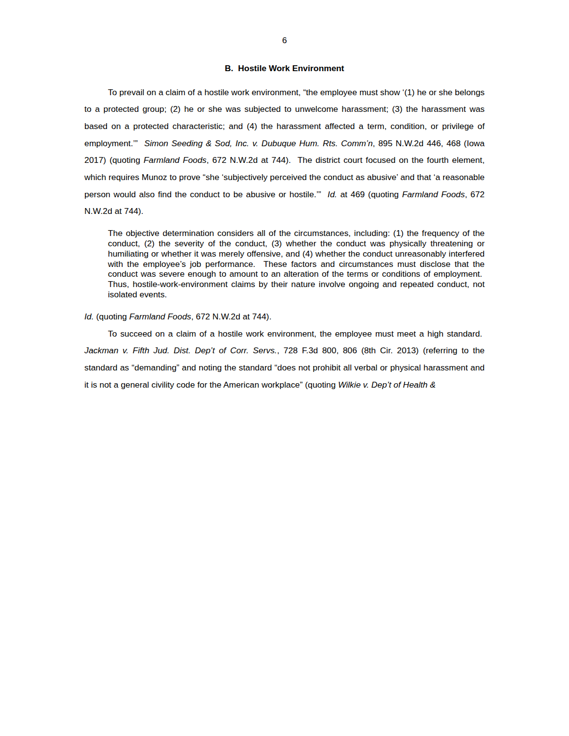6
B. Hostile Work Environment
To prevail on a claim of a hostile work environment, “the employee must show ‘(1) he or she belongs to a protected group; (2) he or she was subjected to unwelcome harassment; (3) the harassment was based on a protected characteristic; and (4) the harassment affected a term, condition, or privilege of employment.’” Simon Seeding & Sod, Inc. v. Dubuque Hum. Rts. Comm’n, 895 N.W.2d 446, 468 (Iowa 2017) (quoting Farmland Foods, 672 N.W.2d at 744). The district court focused on the fourth element, which requires Munoz to prove “she ‘subjectively perceived the conduct as abusive’ and that ‘a reasonable person would also find the conduct to be abusive or hostile.’” Id. at 469 (quoting Farmland Foods, 672 N.W.2d at 744).
The objective determination considers all of the circumstances, including: (1) the frequency of the conduct, (2) the severity of the conduct, (3) whether the conduct was physically threatening or humiliating or whether it was merely offensive, and (4) whether the conduct unreasonably interfered with the employee’s job performance. These factors and circumstances must disclose that the conduct was severe enough to amount to an alteration of the terms or conditions of employment. Thus, hostile-work-environment claims by their nature involve ongoing and repeated conduct, not isolated events.
Id. (quoting Farmland Foods, 672 N.W.2d at 744).
To succeed on a claim of a hostile work environment, the employee must meet a high standard. Jackman v. Fifth Jud. Dist. Dep’t of Corr. Servs., 728 F.3d 800, 806 (8th Cir. 2013) (referring to the standard as “demanding” and noting the standard “does not prohibit all verbal or physical harassment and it is not a general civility code for the American workplace” (quoting Wilkie v. Dep’t of Health &